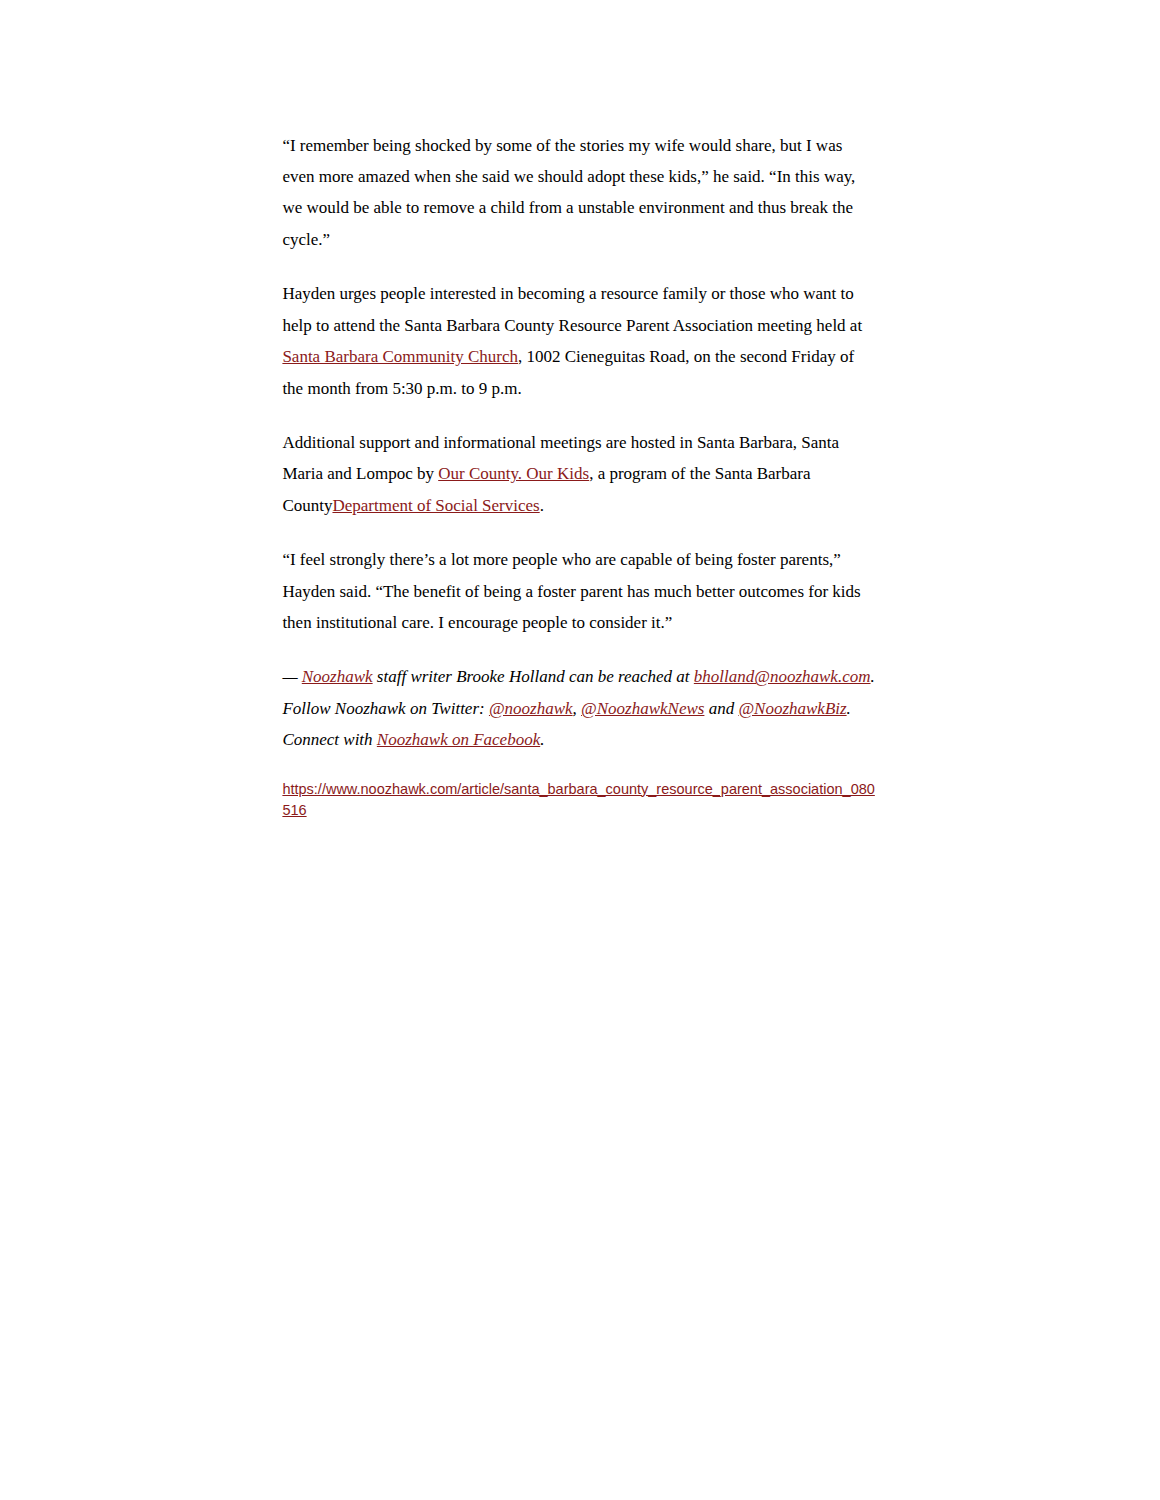“I remember being shocked by some of the stories my wife would share, but I was even more amazed when she said we should adopt these kids,” he said. “In this way, we would be able to remove a child from a unstable environment and thus break the cycle.”
Hayden urges people interested in becoming a resource family or those who want to help to attend the Santa Barbara County Resource Parent Association meeting held at Santa Barbara Community Church, 1002 Cieneguitas Road, on the second Friday of the month from 5:30 p.m. to 9 p.m.
Additional support and informational meetings are hosted in Santa Barbara, Santa Maria and Lompoc by Our County. Our Kids, a program of the Santa Barbara CountyDepartment of Social Services.
“I feel strongly there’s a lot more people who are capable of being foster parents,” Hayden said. “The benefit of being a foster parent has much better outcomes for kids then institutional care. I encourage people to consider it.”
— Noozhawk staff writer Brooke Holland can be reached at bholland@noozhawk.com. Follow Noozhawk on Twitter: @noozhawk, @NoozhawkNews and @NoozhawkBiz. Connect with Noozhawk on Facebook.
https://www.noozhawk.com/article/santa_barbara_county_resource_parent_association_080516